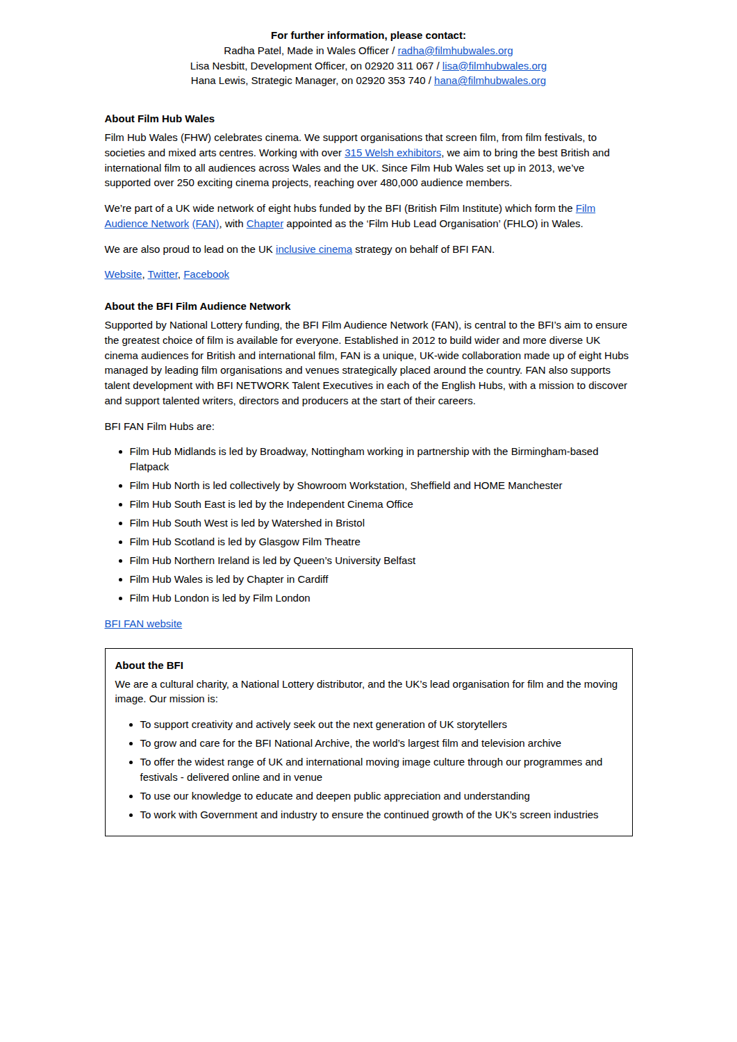For further information, please contact:
Radha Patel, Made in Wales Officer / radha@filmhubwales.org
Lisa Nesbitt, Development Officer, on 02920 311 067 / lisa@filmhubwales.org
Hana Lewis, Strategic Manager, on 02920 353 740 / hana@filmhubwales.org
About Film Hub Wales
Film Hub Wales (FHW) celebrates cinema. We support organisations that screen film, from film festivals, to societies and mixed arts centres. Working with over 315 Welsh exhibitors, we aim to bring the best British and international film to all audiences across Wales and the UK. Since Film Hub Wales set up in 2013, we’ve supported over 250 exciting cinema projects, reaching over 480,000 audience members.
We’re part of a UK wide network of eight hubs funded by the BFI (British Film Institute) which form the Film Audience Network (FAN), with Chapter appointed as the ‘Film Hub Lead Organisation’ (FHLO) in Wales.
We are also proud to lead on the UK inclusive cinema strategy on behalf of BFI FAN.
Website, Twitter, Facebook
About the BFI Film Audience Network
Supported by National Lottery funding, the BFI Film Audience Network (FAN), is central to the BFI’s aim to ensure the greatest choice of film is available for everyone. Established in 2012 to build wider and more diverse UK cinema audiences for British and international film, FAN is a unique, UK-wide collaboration made up of eight Hubs managed by leading film organisations and venues strategically placed around the country. FAN also supports talent development with BFI NETWORK Talent Executives in each of the English Hubs, with a mission to discover and support talented writers, directors and producers at the start of their careers.
BFI FAN Film Hubs are:
Film Hub Midlands is led by Broadway, Nottingham working in partnership with the Birmingham-based Flatpack
Film Hub North is led collectively by Showroom Workstation, Sheffield and HOME Manchester
Film Hub South East is led by the Independent Cinema Office
Film Hub South West is led by Watershed in Bristol
Film Hub Scotland is led by Glasgow Film Theatre
Film Hub Northern Ireland is led by Queen’s University Belfast
Film Hub Wales is led by Chapter in Cardiff
Film Hub London is led by Film London
BFI FAN website
About the BFI
We are a cultural charity, a National Lottery distributor, and the UK’s lead organisation for film and the moving image. Our mission is:
To support creativity and actively seek out the next generation of UK storytellers
To grow and care for the BFI National Archive, the world’s largest film and television archive
To offer the widest range of UK and international moving image culture through our programmes and festivals - delivered online and in venue
To use our knowledge to educate and deepen public appreciation and understanding
To work with Government and industry to ensure the continued growth of the UK’s screen industries